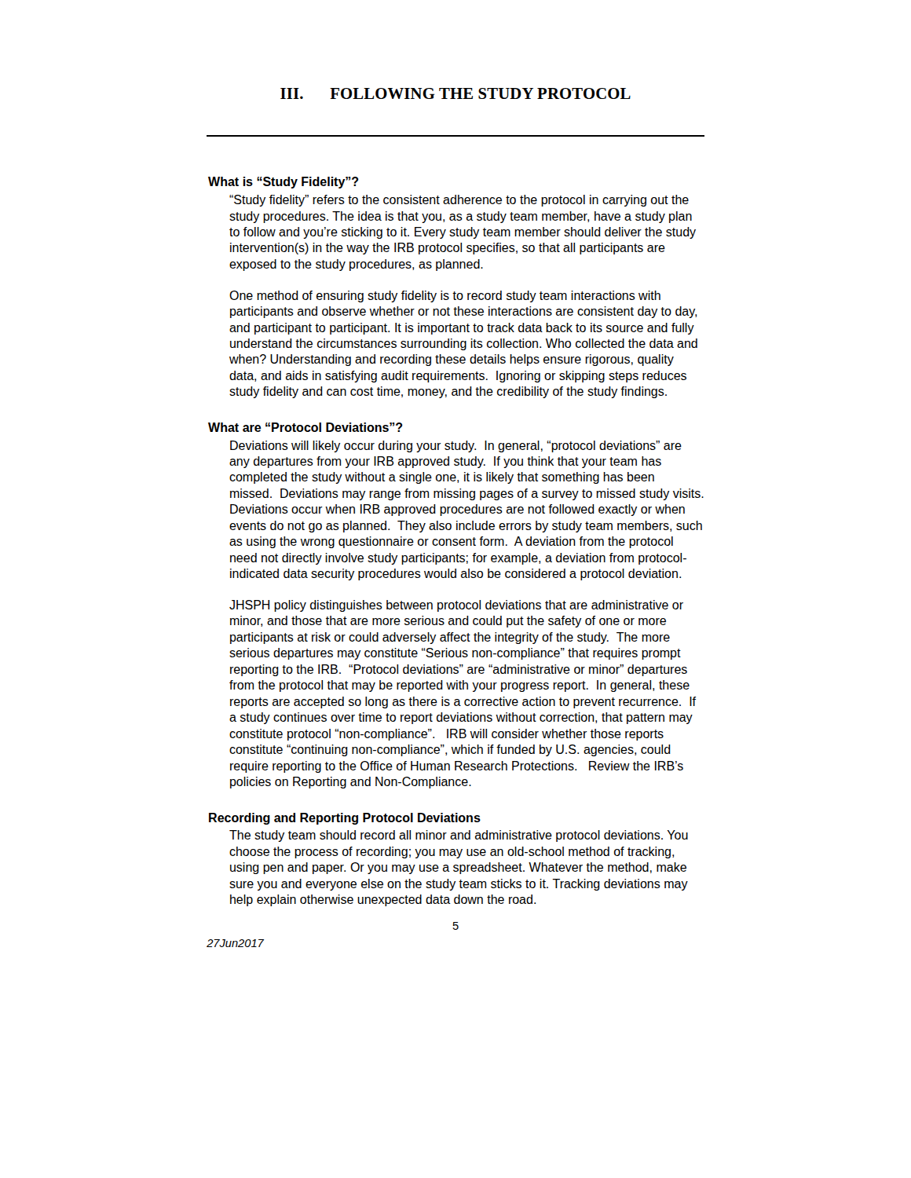III. FOLLOWING THE STUDY PROTOCOL
What is “Study Fidelity”?
“Study fidelity” refers to the consistent adherence to the protocol in carrying out the study procedures. The idea is that you, as a study team member, have a study plan to follow and you’re sticking to it. Every study team member should deliver the study intervention(s) in the way the IRB protocol specifies, so that all participants are exposed to the study procedures, as planned.
One method of ensuring study fidelity is to record study team interactions with participants and observe whether or not these interactions are consistent day to day, and participant to participant. It is important to track data back to its source and fully understand the circumstances surrounding its collection. Who collected the data and when? Understanding and recording these details helps ensure rigorous, quality data, and aids in satisfying audit requirements. Ignoring or skipping steps reduces study fidelity and can cost time, money, and the credibility of the study findings.
What are “Protocol Deviations”?
Deviations will likely occur during your study. In general, “protocol deviations” are any departures from your IRB approved study. If you think that your team has completed the study without a single one, it is likely that something has been missed. Deviations may range from missing pages of a survey to missed study visits. Deviations occur when IRB approved procedures are not followed exactly or when events do not go as planned. They also include errors by study team members, such as using the wrong questionnaire or consent form. A deviation from the protocol need not directly involve study participants; for example, a deviation from protocol-indicated data security procedures would also be considered a protocol deviation.
JHSPH policy distinguishes between protocol deviations that are administrative or minor, and those that are more serious and could put the safety of one or more participants at risk or could adversely affect the integrity of the study. The more serious departures may constitute “Serious non-compliance” that requires prompt reporting to the IRB. “Protocol deviations” are “administrative or minor” departures from the protocol that may be reported with your progress report. In general, these reports are accepted so long as there is a corrective action to prevent recurrence. If a study continues over time to report deviations without correction, that pattern may constitute protocol “non-compliance”. IRB will consider whether those reports constitute “continuing non-compliance”, which if funded by U.S. agencies, could require reporting to the Office of Human Research Protections. Review the IRB’s policies on Reporting and Non-Compliance.
Recording and Reporting Protocol Deviations
The study team should record all minor and administrative protocol deviations. You choose the process of recording; you may use an old-school method of tracking, using pen and paper. Or you may use a spreadsheet. Whatever the method, make sure you and everyone else on the study team sticks to it. Tracking deviations may help explain otherwise unexpected data down the road.
5
27Jun2017